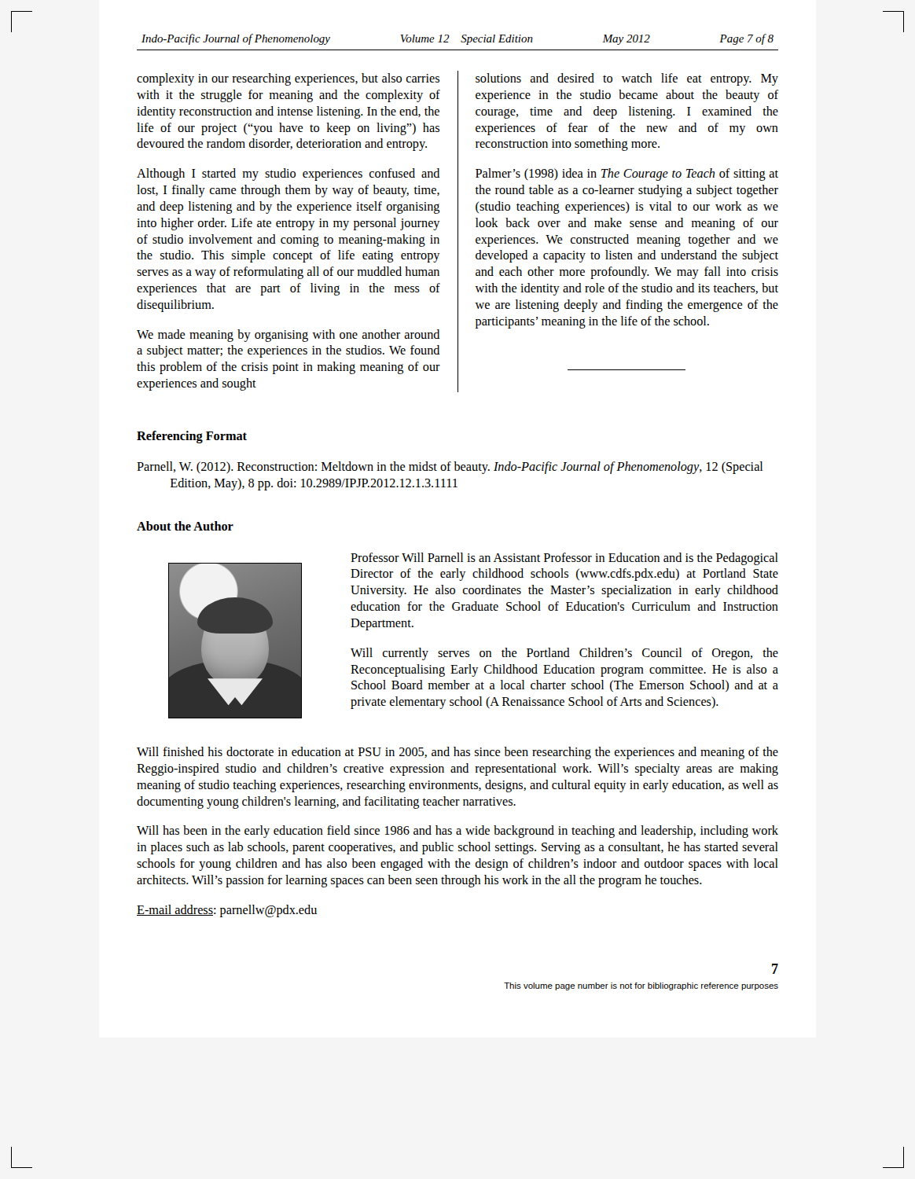Indo-Pacific Journal of Phenomenology Volume 12 Special Edition May 2012 Page 7 of 8
complexity in our researching experiences, but also carries with it the struggle for meaning and the complexity of identity reconstruction and intense listening. In the end, the life of our project (“you have to keep on living”) has devoured the random disorder, deterioration and entropy.
Although I started my studio experiences confused and lost, I finally came through them by way of beauty, time, and deep listening and by the experience itself organising into higher order. Life ate entropy in my personal journey of studio involvement and coming to meaning-making in the studio. This simple concept of life eating entropy serves as a way of reformulating all of our muddled human experiences that are part of living in the mess of disequilibrium.
We made meaning by organising with one another around a subject matter; the experiences in the studios. We found this problem of the crisis point in making meaning of our experiences and sought
solutions and desired to watch life eat entropy. My experience in the studio became about the beauty of courage, time and deep listening. I examined the experiences of fear of the new and of my own reconstruction into something more.
Palmer’s (1998) idea in The Courage to Teach of sitting at the round table as a co-learner studying a subject together (studio teaching experiences) is vital to our work as we look back over and make sense and meaning of our experiences. We constructed meaning together and we developed a capacity to listen and understand the subject and each other more profoundly. We may fall into crisis with the identity and role of the studio and its teachers, but we are listening deeply and finding the emergence of the participants’ meaning in the life of the school.
Referencing Format
Parnell, W. (2012). Reconstruction: Meltdown in the midst of beauty. Indo-Pacific Journal of Phenomenology, 12 (Special Edition, May), 8 pp. doi: 10.2989/IPJP.2012.12.1.3.1111
About the Author
Professor Will Parnell is an Assistant Professor in Education and is the Pedagogical Director of the early childhood schools (www.cdfs.pdx.edu) at Portland State University. He also coordinates the Master’s specialization in early childhood education for the Graduate School of Education's Curriculum and Instruction Department.
Will currently serves on the Portland Children’s Council of Oregon, the Reconceptualising Early Childhood Education program committee. He is also a School Board member at a local charter school (The Emerson School) and at a private elementary school (A Renaissance School of Arts and Sciences).
Will finished his doctorate in education at PSU in 2005, and has since been researching the experiences and meaning of the Reggio-inspired studio and children’s creative expression and representational work. Will’s specialty areas are making meaning of studio teaching experiences, researching environments, designs, and cultural equity in early education, as well as documenting young children's learning, and facilitating teacher narratives.
Will has been in the early education field since 1986 and has a wide background in teaching and leadership, including work in places such as lab schools, parent cooperatives, and public school settings. Serving as a consultant, he has started several schools for young children and has also been engaged with the design of children’s indoor and outdoor spaces with local architects. Will’s passion for learning spaces can been seen through his work in the all the program he touches.
E-mail address: parnellw@pdx.edu
7 This volume page number is not for bibliographic reference purposes